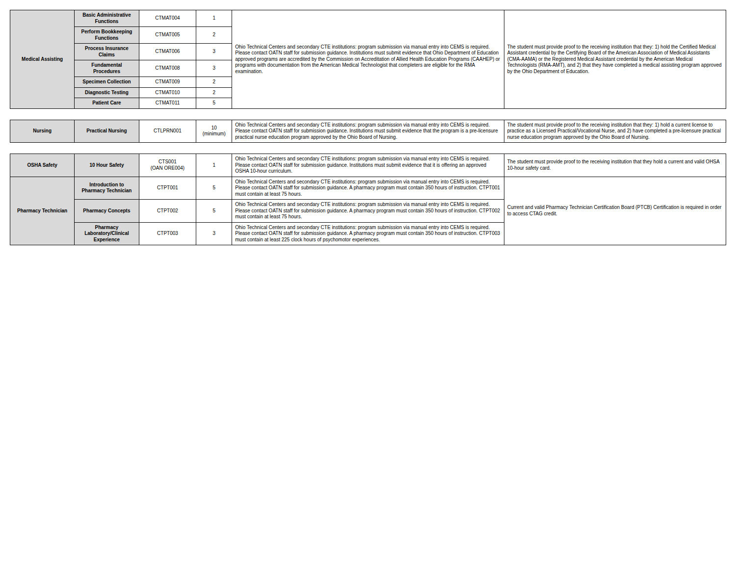| Medical Assisting | Basic Administrative Functions | CTMAT004 | 1 | Ohio Technical Centers and secondary CTE institutions: program submission via manual entry into CEMS is required. Please contact OATN staff for submission guidance. Institutions must submit evidence that Ohio Department of Education approved programs are accredited by the Commission on Accreditation of Allied Health Education Programs (CAAHEP) or programs with documentation from the American Medical Technologist that completers are eligible for the RMA examination. | The student must provide proof to the receiving institution that they: 1) hold the Certified Medical Assistant credential by the Certifying Board of the American Association of Medical Assistants (CMA-AAMA) or the Registered Medical Assistant credential by the American Medical Technologists (RMA-AMT), and 2) that they have completed a medical assisting program approved by the Ohio Department of Education. |
| Perform Bookkeeping Functions | CTMAT005 | 2 |
| Process Insurance Claims | CTMAT006 | 3 |
| Fundamental Procedures | CTMAT008 | 3 |
| Specimen Collection | CTMAT009 | 2 |
| Diagnostic Testing | CTMAT010 | 2 |
| Patient Care | CTMAT011 | 5 |
| Nursing | Practical Nursing | CTLPRN001 | 10 (minimum) | Ohio Technical Centers and secondary CTE institutions: program submission via manual entry into CEMS is required. Please contact OATN staff for submission guidance. Institutions must submit evidence that the program is a pre-licensure practical nurse education program approved by the Ohio Board of Nursing. | The student must provide proof to the receiving institution that they: 1) hold a current license to practice as a Licensed Practical/Vocational Nurse, and 2) have completed a pre-licensure practical nurse education program approved by the Ohio Board of Nursing. |
| OSHA Safety | 10 Hour Safety | CTS001 (OAN ORE004) | 1 | Ohio Technical Centers and secondary CTE institutions: program submission via manual entry into CEMS is required. Please contact OATN staff for submission guidance. Institutions must submit evidence that it is offering an approved OSHA 10-hour curriculum. | The student must provide proof to the receiving institution that they hold a current and valid OHSA 10-hour safety card. |
| Pharmacy Technician | Introduction to Pharmacy Technician | CTPT001 | 5 | Ohio Technical Centers and secondary CTE institutions: program submission via manual entry into CEMS is required. Please contact OATN staff for submission guidance. A pharmacy program must contain 350 hours of instruction. CTPT001 must contain at least 75 hours. | Current and valid Pharmacy Technician Certification Board (PTCB) Certification is required in order to access CTAG credit. |
| Pharmacy Concepts | CTPT002 | 5 | Ohio Technical Centers and secondary CTE institutions: program submission via manual entry into CEMS is required. Please contact OATN staff for submission guidance. A pharmacy program must contain 350 hours of instruction. CTPT002 must contain at least 75 hours. |
| Pharmacy Laboratory/Clinical Experience | CTPT003 | 3 | Ohio Technical Centers and secondary CTE institutions: program submission via manual entry into CEMS is required. Please contact OATN staff for submission guidance. A pharmacy program must contain 350 hours of instruction. CTPT003 must contain at least 225 clock hours of psychomotor experiences. |